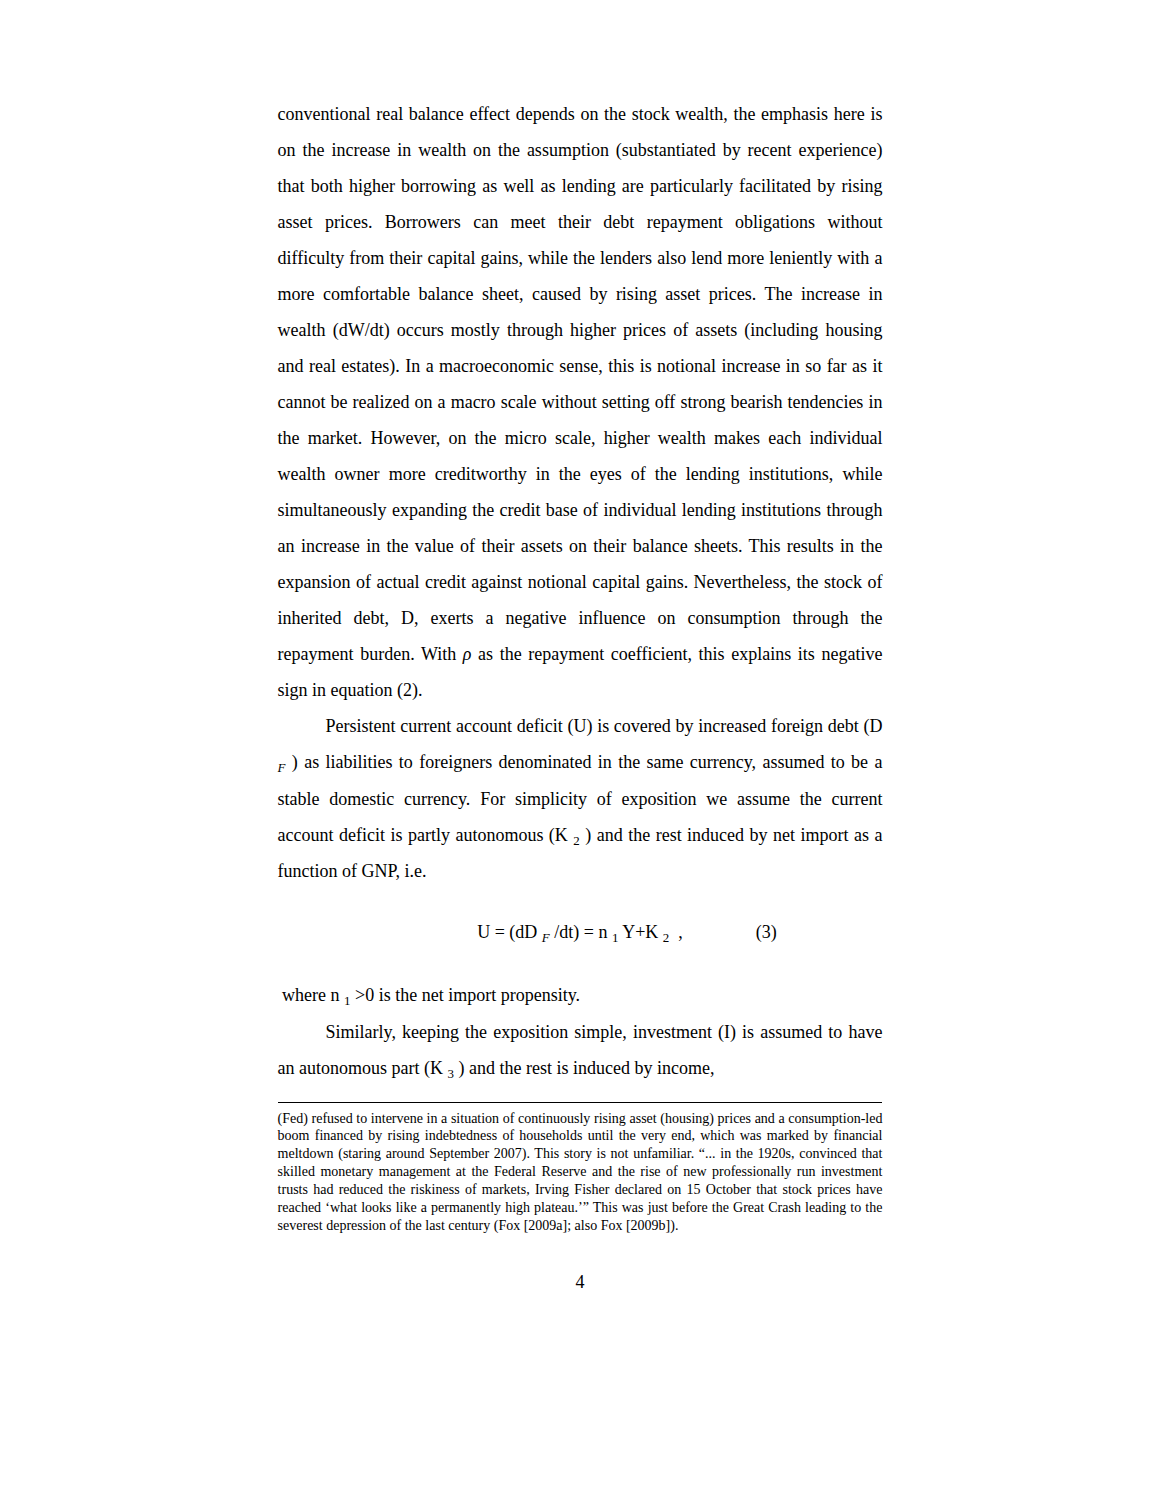conventional real balance effect depends on the stock wealth, the emphasis here is on the increase in wealth on the assumption (substantiated by recent experience) that both higher borrowing as well as lending are particularly facilitated by rising asset prices. Borrowers can meet their debt repayment obligations without difficulty from their capital gains, while the lenders also lend more leniently with a more comfortable balance sheet, caused by rising asset prices. The increase in wealth (dW/dt) occurs mostly through higher prices of assets (including housing and real estates). In a macroeconomic sense, this is notional increase in so far as it cannot be realized on a macro scale without setting off strong bearish tendencies in the market. However, on the micro scale, higher wealth makes each individual wealth owner more creditworthy in the eyes of the lending institutions, while simultaneously expanding the credit base of individual lending institutions through an increase in the value of their assets on their balance sheets. This results in the expansion of actual credit against notional capital gains. Nevertheless, the stock of inherited debt, D, exerts a negative influence on consumption through the repayment burden. With ρ as the repayment coefficient, this explains its negative sign in equation (2).
Persistent current account deficit (U) is covered by increased foreign debt (D F ) as liabilities to foreigners denominated in the same currency, assumed to be a stable domestic currency. For simplicity of exposition we assume the current account deficit is partly autonomous (K 2 ) and the rest induced by net import as a function of GNP, i.e.
U = (dD F /dt) = n 1 Y+K 2 , (3)
where n 1 >0 is the net import propensity.
Similarly, keeping the exposition simple, investment (I) is assumed to have an autonomous part (K 3 ) and the rest is induced by income,
(Fed) refused to intervene in a situation of continuously rising asset (housing) prices and a consumption-led boom financed by rising indebtedness of households until the very end, which was marked by financial meltdown (staring around September 2007). This story is not unfamiliar. “... in the 1920s, convinced that skilled monetary management at the Federal Reserve and the rise of new professionally run investment trusts had reduced the riskiness of markets, Irving Fisher declared on 15 October that stock prices have reached ‘what looks like a permanently high plateau.’” This was just before the Great Crash leading to the severest depression of the last century (Fox [2009a]; also Fox [2009b]).
4